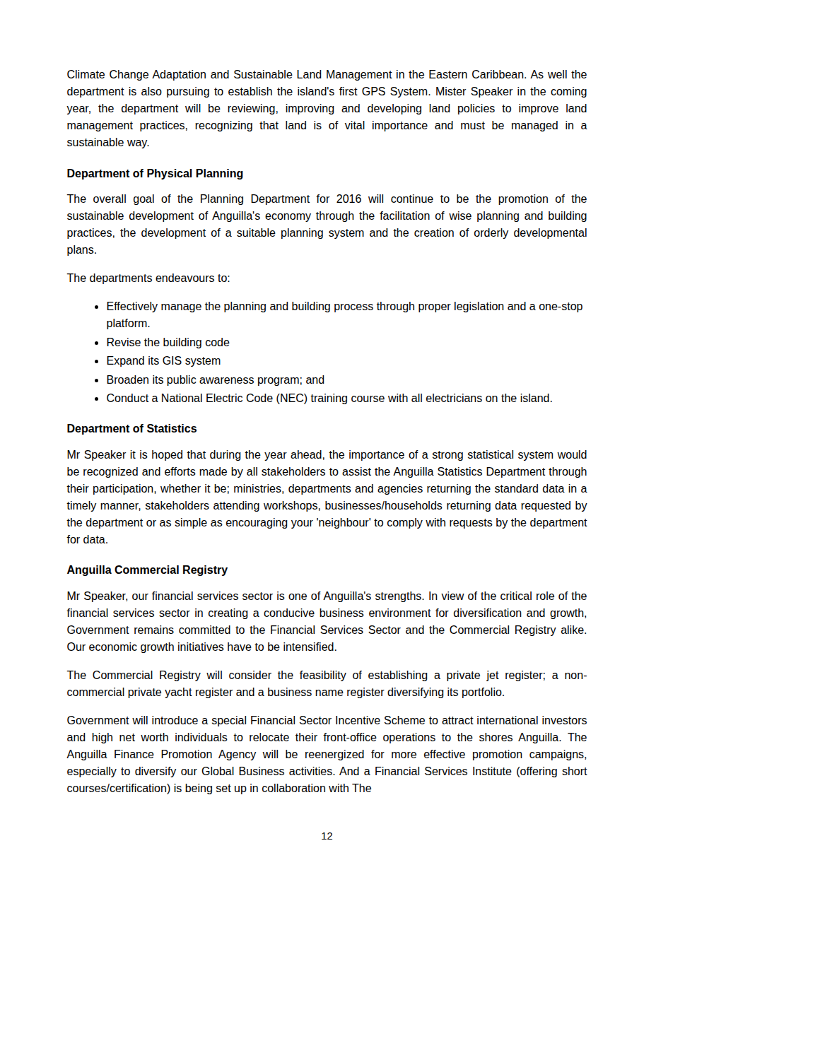Climate Change Adaptation and Sustainable Land Management in the Eastern Caribbean. As well the department is also pursuing to establish the island's first GPS System. Mister Speaker in the coming year, the department will be reviewing, improving and developing land policies to improve land management practices, recognizing that land is of vital importance and must be managed in a sustainable way.
Department of Physical Planning
The overall goal of the Planning Department for 2016 will continue to be the promotion of the sustainable development of Anguilla's economy through the facilitation of wise planning and building practices, the development of a suitable planning system and the creation of orderly developmental plans.
The departments endeavours to:
Effectively manage the planning and building process through proper legislation and a one-stop platform.
Revise the building code
Expand its GIS system
Broaden its public awareness program; and
Conduct a National Electric Code (NEC) training course with all electricians on the island.
Department of Statistics
Mr Speaker it is hoped that during the year ahead, the importance of a strong statistical system would be recognized and efforts made by all stakeholders to assist the Anguilla Statistics Department through their participation, whether it be; ministries, departments and agencies returning the standard data in a timely manner, stakeholders attending workshops, businesses/households returning data requested by the department or as simple as encouraging your 'neighbour' to comply with requests by the department for data.
Anguilla Commercial Registry
Mr Speaker, our financial services sector is one of Anguilla's strengths. In view of the critical role of the financial services sector in creating a conducive business environment for diversification and growth, Government remains committed to the Financial Services Sector and the Commercial Registry alike. Our economic growth initiatives have to be intensified.
The Commercial Registry will consider the feasibility of establishing a private jet register; a non-commercial private yacht register and a business name register diversifying its portfolio.
Government will introduce a special Financial Sector Incentive Scheme to attract international investors and high net worth individuals to relocate their front-office operations to the shores Anguilla. The Anguilla Finance Promotion Agency will be reenergized for more effective promotion campaigns, especially to diversify our Global Business activities. And a Financial Services Institute (offering short courses/certification) is being set up in collaboration with The
12